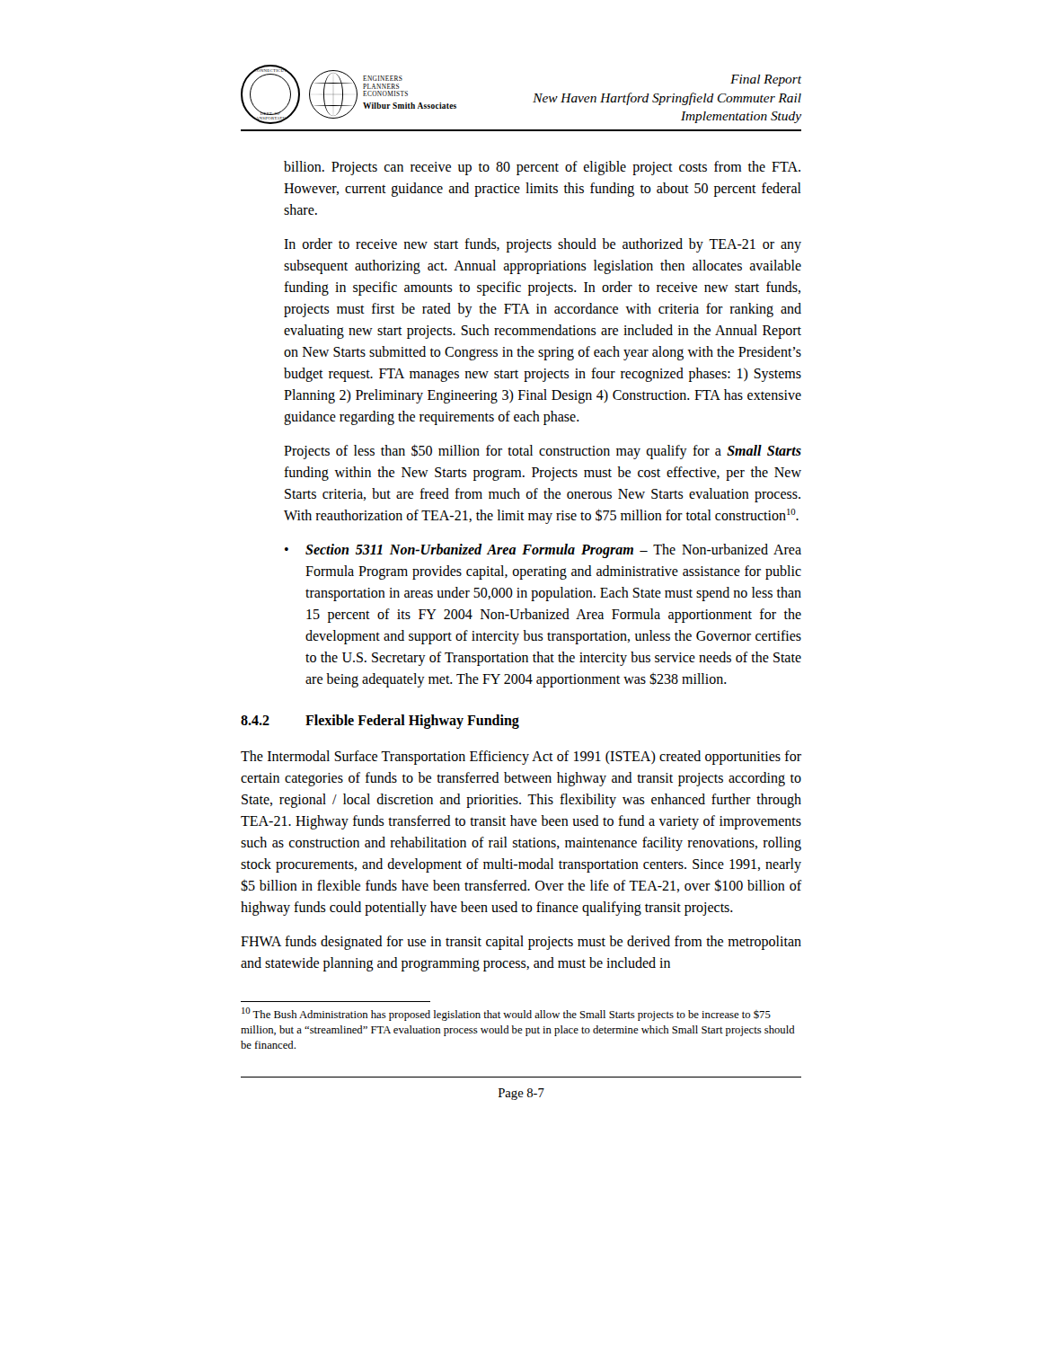CONNECTICUT DEPT. OF TRANSPORTATION
ENGINEERS
PLANNERS
ECONOMISTS
Wilbur Smith Associates
Final Report
New Haven Hartford Springfield Commuter Rail Implementation Study
billion. Projects can receive up to 80 percent of eligible project costs from the FTA. However, current guidance and practice limits this funding to about 50 percent federal share.
In order to receive new start funds, projects should be authorized by TEA-21 or any subsequent authorizing act. Annual appropriations legislation then allocates available funding in specific amounts to specific projects. In order to receive new start funds, projects must first be rated by the FTA in accordance with criteria for ranking and evaluating new start projects. Such recommendations are included in the Annual Report on New Starts submitted to Congress in the spring of each year along with the President’s budget request. FTA manages new start projects in four recognized phases: 1) Systems Planning 2) Preliminary Engineering 3) Final Design 4) Construction. FTA has extensive guidance regarding the requirements of each phase.
Projects of less than $50 million for total construction may qualify for a Small Starts funding within the New Starts program. Projects must be cost effective, per the New Starts criteria, but are freed from much of the onerous New Starts evaluation process. With reauthorization of TEA-21, the limit may rise to $75 million for total construction10.
Section 5311 Non-Urbanized Area Formula Program – The Non-urbanized Area Formula Program provides capital, operating and administrative assistance for public transportation in areas under 50,000 in population. Each State must spend no less than 15 percent of its FY 2004 Non-Urbanized Area Formula apportionment for the development and support of intercity bus transportation, unless the Governor certifies to the U.S. Secretary of Transportation that the intercity bus service needs of the State are being adequately met. The FY 2004 apportionment was $238 million.
8.4.2 Flexible Federal Highway Funding
The Intermodal Surface Transportation Efficiency Act of 1991 (ISTEA) created opportunities for certain categories of funds to be transferred between highway and transit projects according to State, regional / local discretion and priorities. This flexibility was enhanced further through TEA-21. Highway funds transferred to transit have been used to fund a variety of improvements such as construction and rehabilitation of rail stations, maintenance facility renovations, rolling stock procurements, and development of multi-modal transportation centers. Since 1991, nearly $5 billion in flexible funds have been transferred. Over the life of TEA-21, over $100 billion of highway funds could potentially have been used to finance qualifying transit projects.
FHWA funds designated for use in transit capital projects must be derived from the metropolitan and statewide planning and programming process, and must be included in
10 The Bush Administration has proposed legislation that would allow the Small Starts projects to be increase to $75 million, but a “streamlined” FTA evaluation process would be put in place to determine which Small Start projects should be financed.
Page 8-7